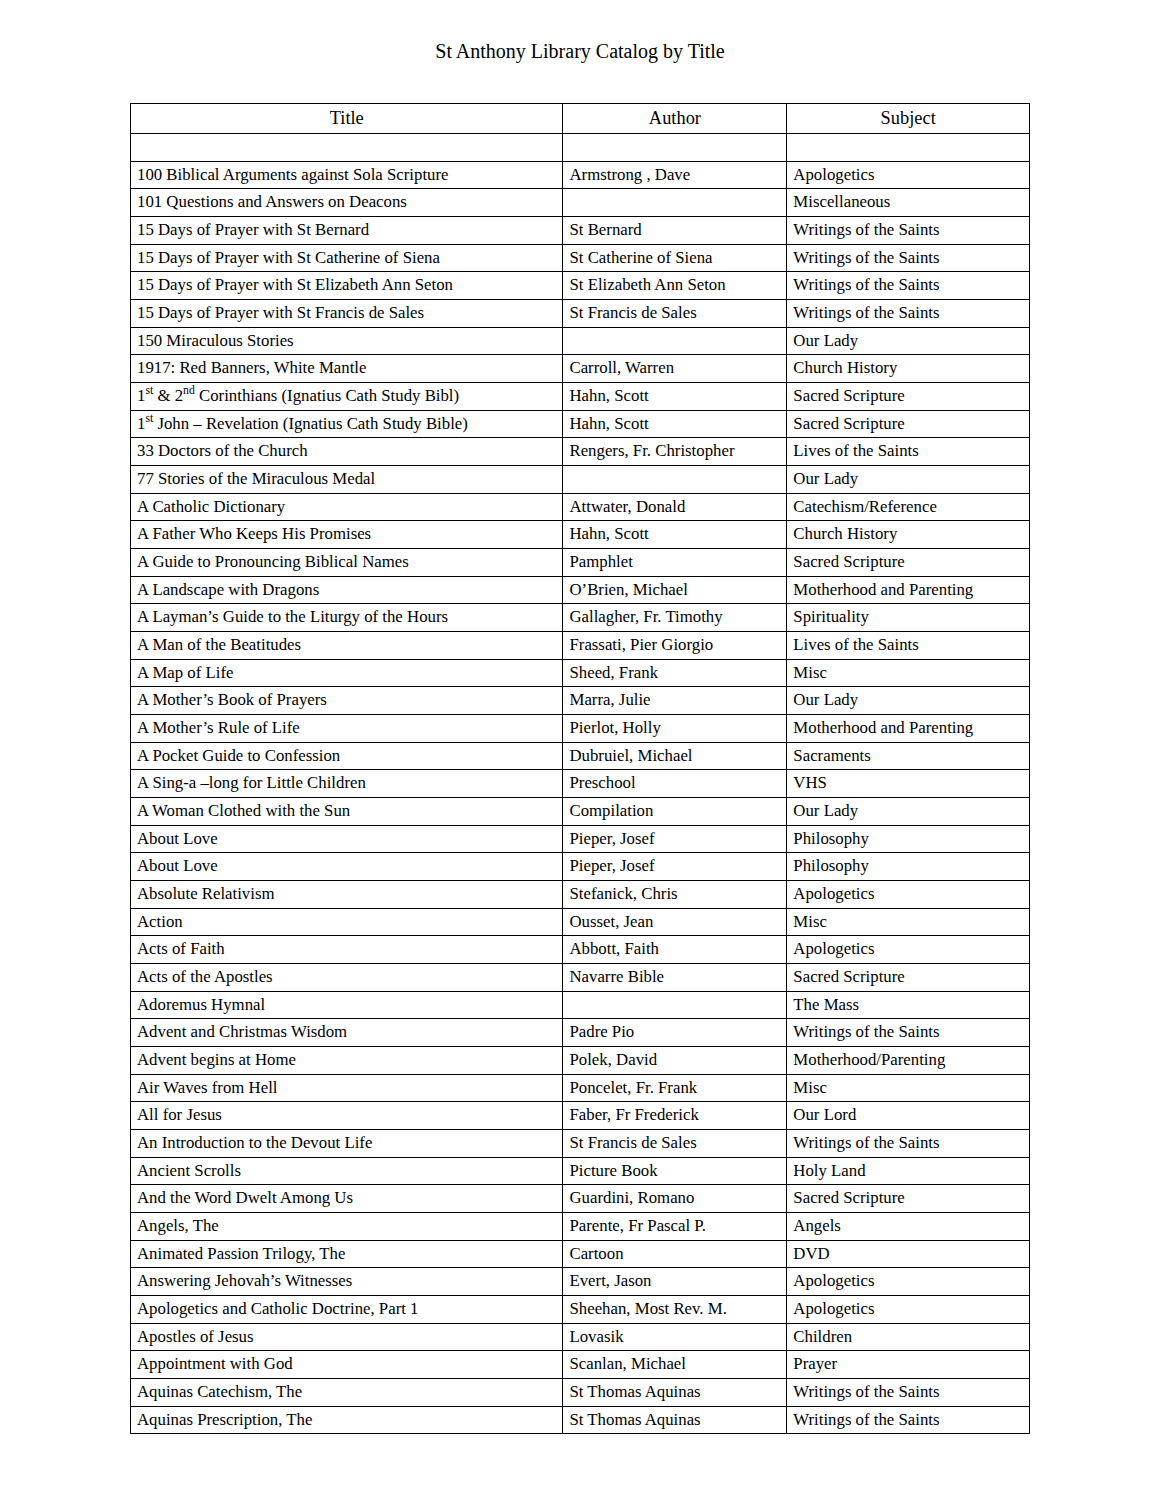St Anthony Library Catalog by Title
| Title | Author | Subject |
| --- | --- | --- |
| 100 Biblical Arguments against Sola Scripture | Armstrong , Dave | Apologetics |
| 101 Questions and Answers on Deacons | | Miscellaneous |
| 15 Days of Prayer with St Bernard | St Bernard | Writings of the Saints |
| 15 Days of Prayer with St Catherine of Siena | St Catherine of Siena | Writings of the Saints |
| 15 Days of Prayer with St Elizabeth Ann Seton | St Elizabeth Ann Seton | Writings of the Saints |
| 15 Days of Prayer with St Francis de Sales | St Francis de Sales | Writings of the Saints |
| 150 Miraculous Stories | | Our Lady |
| 1917: Red Banners, White Mantle | Carroll, Warren | Church History |
| 1 st & 2 nd Corinthians (Ignatius Cath Study Bibl) | Hahn, Scott | Sacred Scripture |
| 1 st John – Revelation (Ignatius Cath Study Bible) | Hahn, Scott | Sacred Scripture |
| 33 Doctors of the Church | Rengers, Fr. Christopher | Lives of the Saints |
| 77 Stories of the Miraculous Medal | | Our Lady |
| A Catholic Dictionary | Attwater, Donald | Catechism/Reference |
| A Father Who Keeps His Promises | Hahn, Scott | Church History |
| A Guide to Pronouncing Biblical Names | Pamphlet | Sacred Scripture |
| A Landscape with Dragons | O’Brien, Michael | Motherhood and Parenting |
| A Layman’s Guide to the Liturgy of the Hours | Gallagher, Fr. Timothy | Spirituality |
| A Man of the Beatitudes | Frassati, Pier Giorgio | Lives of the Saints |
| A Map of Life | Sheed, Frank | Misc |
| A Mother’s Book of Prayers | Marra, Julie | Our Lady |
| A Mother’s Rule of Life | Pierlot, Holly | Motherhood and Parenting |
| A Pocket Guide to Confession | Dubruiel, Michael | Sacraments |
| A Sing-a –long for Little Children | Preschool | VHS |
| A Woman Clothed with the Sun | Compilation | Our Lady |
| About Love | Pieper, Josef | Philosophy |
| About Love | Pieper, Josef | Philosophy |
| Absolute Relativism | Stefanick, Chris | Apologetics |
| Action | Ousset, Jean | Misc |
| Acts of Faith | Abbott, Faith | Apologetics |
| Acts of the Apostles | Navarre Bible | Sacred Scripture |
| Adoremus Hymnal | | The Mass |
| Advent and Christmas Wisdom | Padre Pio | Writings of the Saints |
| Advent begins at Home | Polek, David | Motherhood/Parenting |
| Air Waves from Hell | Poncelet, Fr. Frank | Misc |
| All for Jesus | Faber, Fr Frederick | Our Lord |
| An Introduction to the Devout Life | St Francis de Sales | Writings of the Saints |
| Ancient Scrolls | Picture Book | Holy Land |
| And the Word Dwelt Among Us | Guardini, Romano | Sacred Scripture |
| Angels, The | Parente, Fr Pascal P. | Angels |
| Animated Passion Trilogy, The | Cartoon | DVD |
| Answering Jehovah’s Witnesses | Evert, Jason | Apologetics |
| Apologetics and Catholic Doctrine, Part 1 | Sheehan, Most Rev. M. | Apologetics |
| Apostles of Jesus | Lovasik | Children |
| Appointment with God | Scanlan, Michael | Prayer |
| Aquinas Catechism, The | St Thomas Aquinas | Writings of the Saints |
| Aquinas Prescription, The | St Thomas Aquinas | Writings of the Saints |